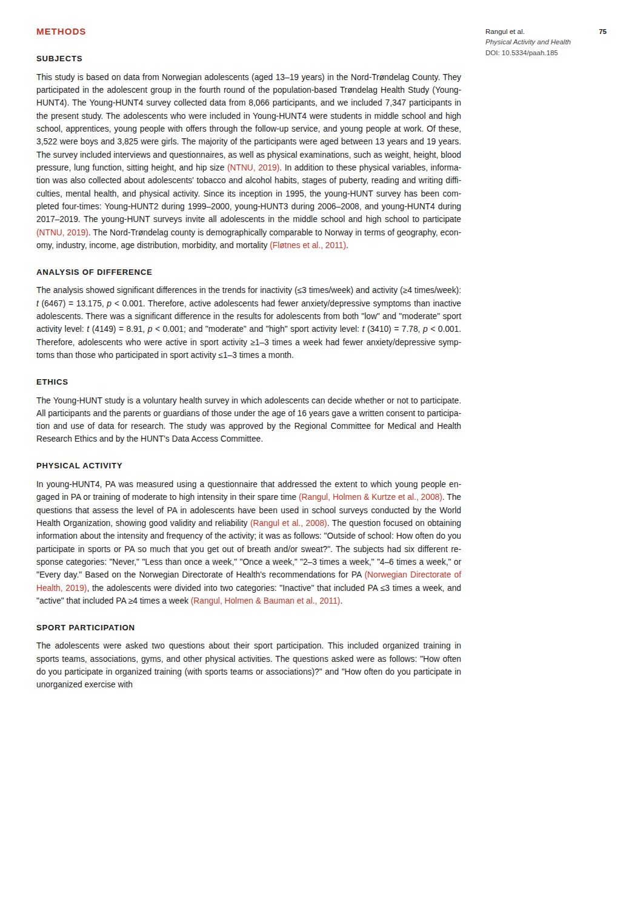Methods
Subjects
This study is based on data from Norwegian adolescents (aged 13–19 years) in the Nord-Trøndelag County. They participated in the adolescent group in the fourth round of the population-based Trøndelag Health Study (Young-HUNT4). The Young-HUNT4 survey collected data from 8,066 participants, and we included 7,347 participants in the present study. The adolescents who were included in Young-HUNT4 were students in middle school and high school, apprentices, young people with offers through the follow-up service, and young people at work. Of these, 3,522 were boys and 3,825 were girls. The majority of the participants were aged between 13 years and 19 years. The survey included interviews and questionnaires, as well as physical examinations, such as weight, height, blood pressure, lung function, sitting height, and hip size (NTNU, 2019). In addition to these physical variables, information was also collected about adolescents' tobacco and alcohol habits, stages of puberty, reading and writing difficulties, mental health, and physical activity. Since its inception in 1995, the young-HUNT survey has been completed four-times: Young-HUNT2 during 1999–2000, young-HUNT3 during 2006–2008, and young-HUNT4 during 2017–2019. The young-HUNT surveys invite all adolescents in the middle school and high school to participate (NTNU, 2019). The Nord-Trøndelag county is demographically comparable to Norway in terms of geography, economy, industry, income, age distribution, morbidity, and mortality (Fløtnes et al., 2011).
Analysis of Difference
The analysis showed significant differences in the trends for inactivity (≤3 times/week) and activity (≥4 times/week): t (6467) = 13.175, p < 0.001. Therefore, active adolescents had fewer anxiety/depressive symptoms than inactive adolescents. There was a significant difference in the results for adolescents from both "low" and "moderate" sport activity level: t (4149) = 8.91, p < 0.001; and "moderate" and "high" sport activity level: t (3410) = 7.78, p < 0.001. Therefore, adolescents who were active in sport activity ≥1–3 times a week had fewer anxiety/depressive symptoms than those who participated in sport activity ≤1–3 times a month.
Ethics
The Young-HUNT study is a voluntary health survey in which adolescents can decide whether or not to participate. All participants and the parents or guardians of those under the age of 16 years gave a written consent to participation and use of data for research. The study was approved by the Regional Committee for Medical and Health Research Ethics and by the HUNT's Data Access Committee.
Physical Activity
In young-HUNT4, PA was measured using a questionnaire that addressed the extent to which young people engaged in PA or training of moderate to high intensity in their spare time (Rangul, Holmen & Kurtze et al., 2008). The questions that assess the level of PA in adolescents have been used in school surveys conducted by the World Health Organization, showing good validity and reliability (Rangul et al., 2008). The question focused on obtaining information about the intensity and frequency of the activity; it was as follows: "Outside of school: How often do you participate in sports or PA so much that you get out of breath and/or sweat?". The subjects had six different response categories: "Never," "Less than once a week," "Once a week," "2–3 times a week," "4–6 times a week," or "Every day." Based on the Norwegian Directorate of Health's recommendations for PA (Norwegian Directorate of Health, 2019), the adolescents were divided into two categories: "Inactive" that included PA ≤3 times a week, and "active" that included PA ≥4 times a week (Rangul, Holmen & Bauman et al., 2011).
Sport Participation
The adolescents were asked two questions about their sport participation. This included organized training in sports teams, associations, gyms, and other physical activities. The questions asked were as follows: "How often do you participate in organized training (with sports teams or associations)?" and "How often do you participate in unorganized exercise with
75
Rangul et al.
Physical Activity and Health
DOI: 10.5334/paah.185